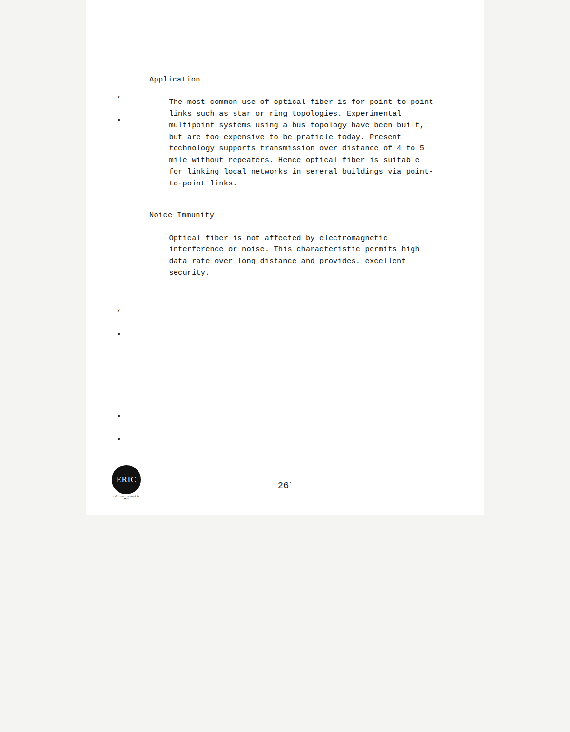’ •
Application
The most common use of optical fiber is for point-to-point links such as star or ring topologies. Experimental multipoint systems using a bus topology have been built, but are too expensive to be praticle today. Present technology supports transmission over distance of 4 to 5 mile without repeaters. Hence optical fiber is suitable for linking local networks in sereral buildings via point-to-point links.
Noice Immunity
Optical fiber is not affected by electromagnetic interference or noise. This characteristic permits high data rate over long distance and provides. excellent security.
‘ • • •
ERIC
Full Text Provided by ERIC
26·